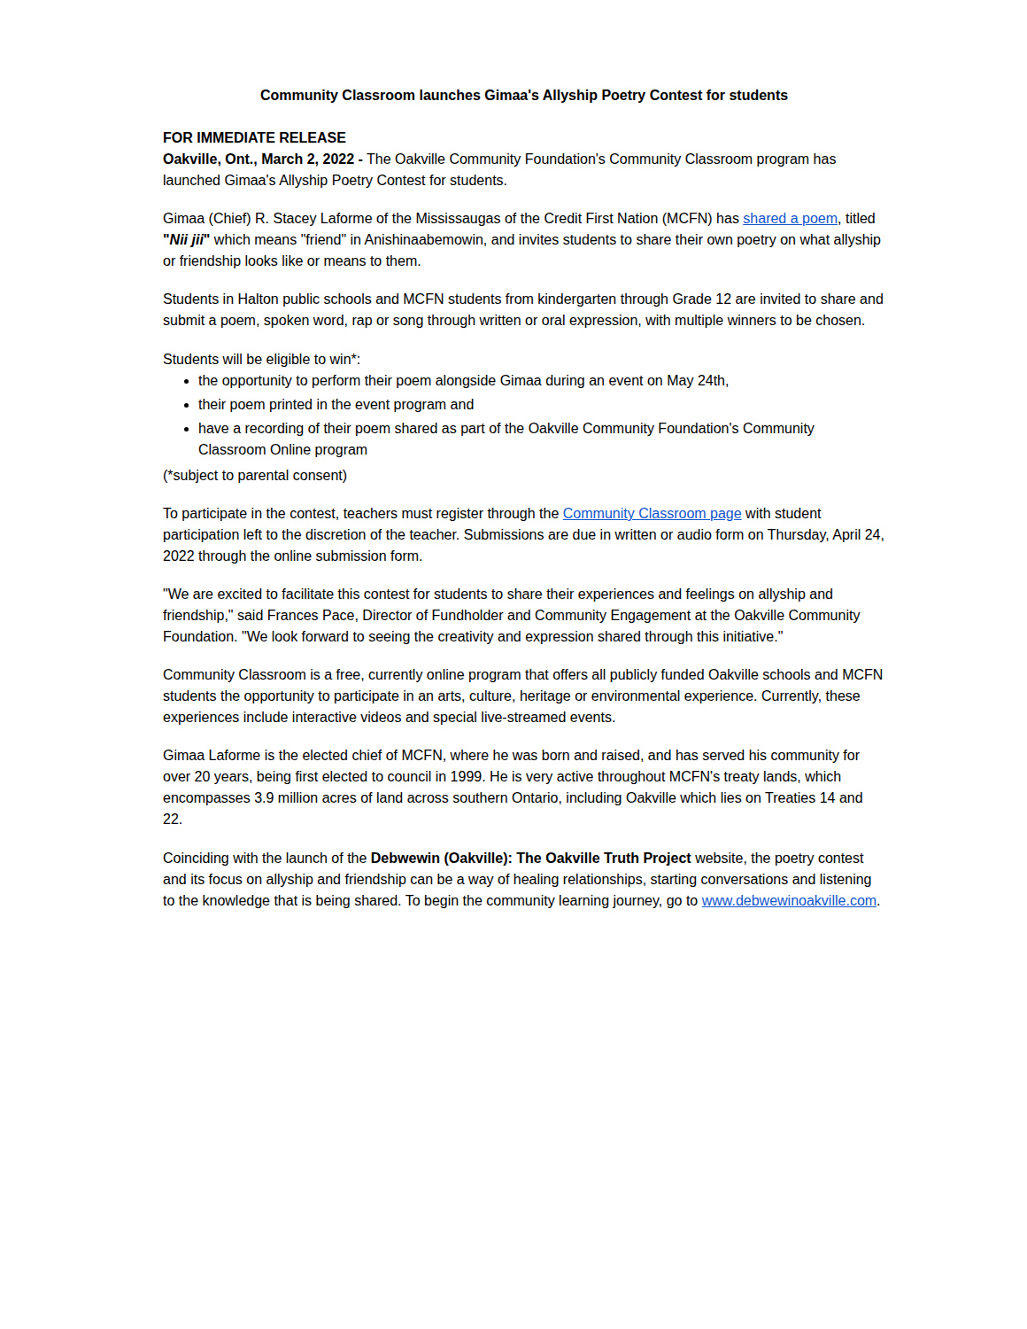Community Classroom launches Gimaa's Allyship Poetry Contest for students
FOR IMMEDIATE RELEASE
Oakville, Ont., March 2, 2022 - The Oakville Community Foundation's Community Classroom program has launched Gimaa's Allyship Poetry Contest for students.
Gimaa (Chief) R. Stacey Laforme of the Mississaugas of the Credit First Nation (MCFN) has shared a poem, titled "Nii jii" which means "friend" in Anishinaabemowin, and invites students to share their own poetry on what allyship or friendship looks like or means to them.
Students in Halton public schools and MCFN students from kindergarten through Grade 12 are invited to share and submit a poem, spoken word, rap or song through written or oral expression, with multiple winners to be chosen.
Students will be eligible to win*:
the opportunity to perform their poem alongside Gimaa during an event on May 24th,
their poem printed in the event program and
have a recording of their poem shared as part of the Oakville Community Foundation's Community Classroom Online program
(*subject to parental consent)
To participate in the contest, teachers must register through the Community Classroom page with student participation left to the discretion of the teacher. Submissions are due in written or audio form on Thursday, April 24, 2022 through the online submission form.
"We are excited to facilitate this contest for students to share their experiences and feelings on allyship and friendship," said Frances Pace, Director of Fundholder and Community Engagement at the Oakville Community Foundation. "We look forward to seeing the creativity and expression shared through this initiative."
Community Classroom is a free, currently online program that offers all publicly funded Oakville schools and MCFN students the opportunity to participate in an arts, culture, heritage or environmental experience. Currently, these experiences include interactive videos and special live-streamed events.
Gimaa Laforme is the elected chief of MCFN, where he was born and raised, and has served his community for over 20 years, being first elected to council in 1999. He is very active throughout MCFN's treaty lands, which encompasses 3.9 million acres of land across southern Ontario, including Oakville which lies on Treaties 14 and 22.
Coinciding with the launch of the Debwewin (Oakville): The Oakville Truth Project website, the poetry contest and its focus on allyship and friendship can be a way of healing relationships, starting conversations and listening to the knowledge that is being shared. To begin the community learning journey, go to www.debwewinoakville.com.